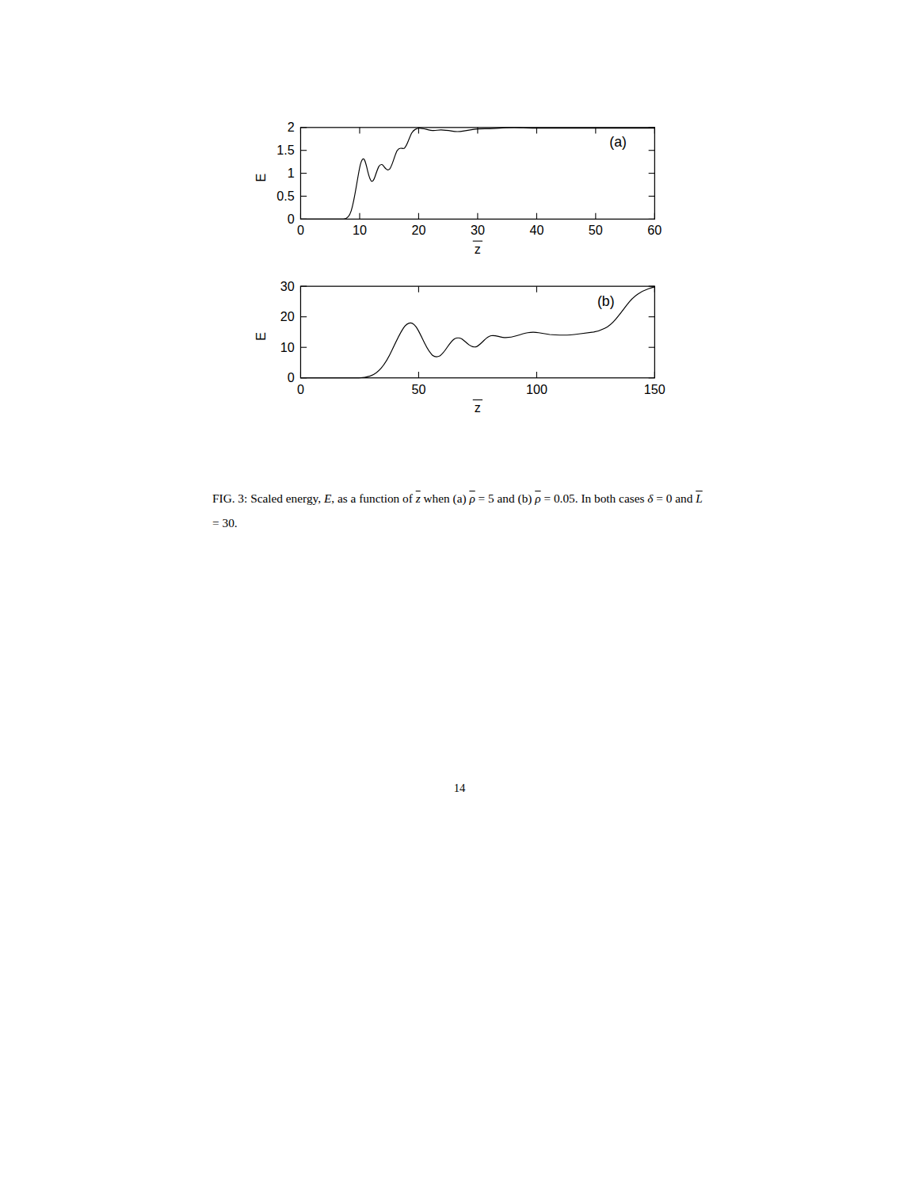2 1.5 1 0.5 0 0 10 20 30 40 50 60 E z (a) 30 20 10 0 0 50 100 150 E z (b)
FIG. 3: Scaled energy, E, as a function of z when (a) ρ = 5 and (b) ρ = 0.05. In both cases δ = 0 and L = 30.
14